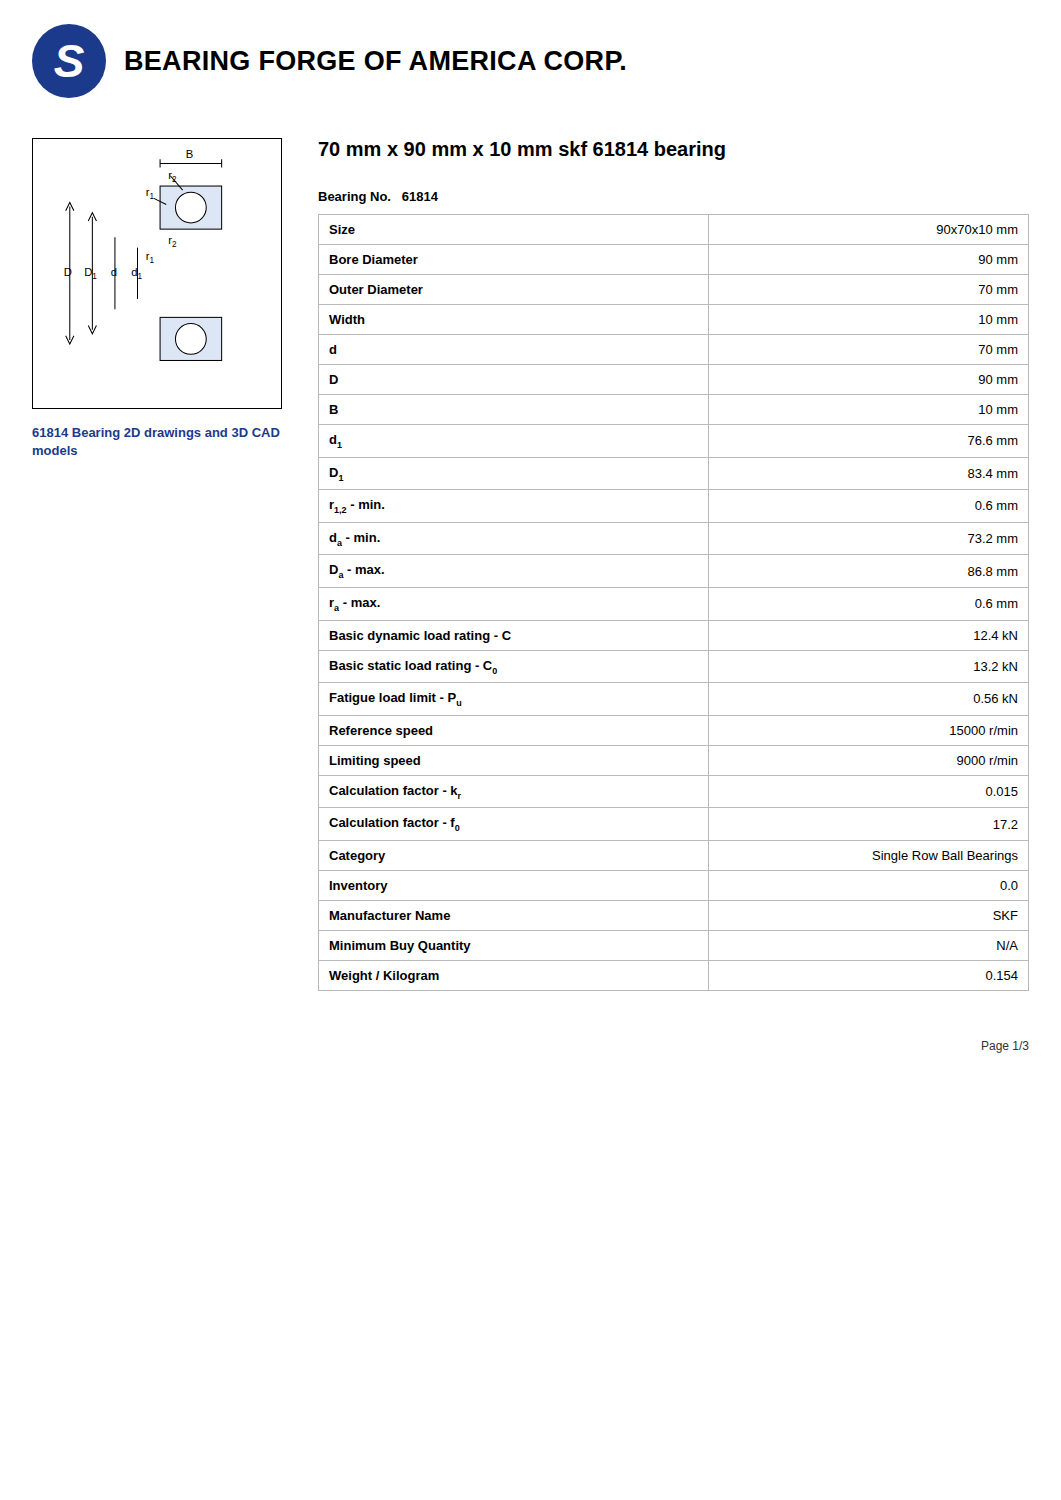S
BEARING FORGE OF AMERICA CORP.
B r2 r1 r2 r1 D D1 d d1
61814 Bearing 2D drawings and 3D CAD models
70 mm x 90 mm x 10 mm skf 61814 bearing
Bearing No. 61814
| Size | 90x70x10 mm |
| Bore Diameter | 90 mm |
| Outer Diameter | 70 mm |
| Width | 10 mm |
| d | 70 mm |
| D | 90 mm |
| B | 10 mm |
| d 1 | 76.6 mm |
| D 1 | 83.4 mm |
| r 1,2 - min. | 0.6 mm |
| d a - min. | 73.2 mm |
| D a - max. | 86.8 mm |
| r a - max. | 0.6 mm |
| Basic dynamic load rating - C | 12.4 kN |
| Basic static load rating - C 0 | 13.2 kN |
| Fatigue load limit - P u | 0.56 kN |
| Reference speed | 15000 r/min |
| Limiting speed | 9000 r/min |
| Calculation factor - k r | 0.015 |
| Calculation factor - f 0 | 17.2 |
| Category | Single Row Ball Bearings |
| Inventory | 0.0 |
| Manufacturer Name | SKF |
| Minimum Buy Quantity | N/A |
| Weight / Kilogram | 0.154 |
Page 1/3